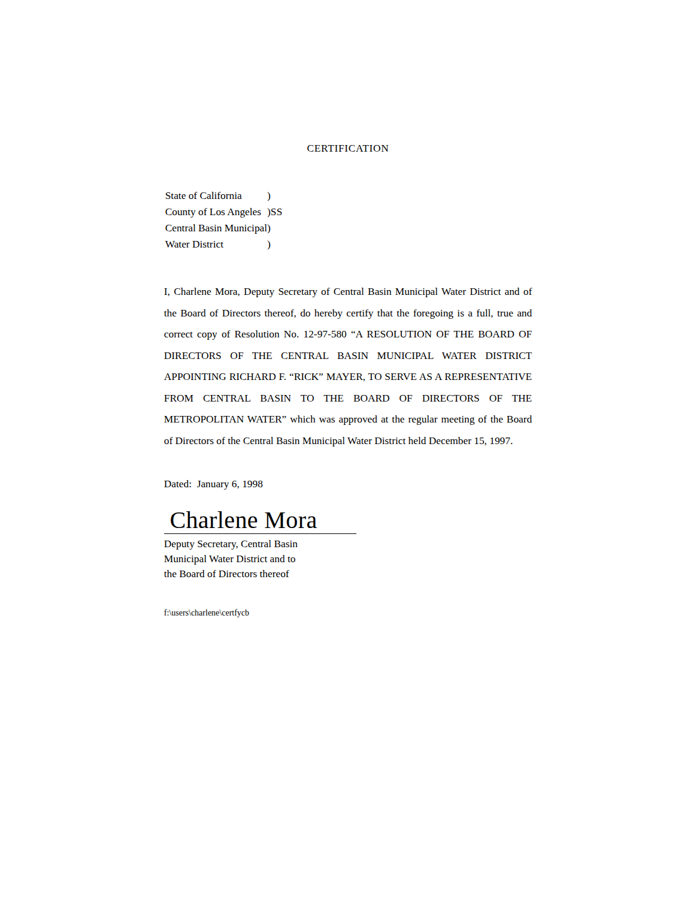CERTIFICATION
| State of California | ) | |
| County of Los Angeles | ) | SS |
| Central Basin Municipal | ) | |
| Water District | ) | |
I, Charlene Mora, Deputy Secretary of Central Basin Municipal Water District and of the Board of Directors thereof, do hereby certify that the foregoing is a full, true and correct copy of Resolution No. 12-97-580 “A RESOLUTION OF THE BOARD OF DIRECTORS OF THE CENTRAL BASIN MUNICIPAL WATER DISTRICT APPOINTING RICHARD F. “RICK” MAYER, TO SERVE AS A REPRESENTATIVE FROM CENTRAL BASIN TO THE BOARD OF DIRECTORS OF THE METROPOLITAN WATER” which was approved at the regular meeting of the Board of Directors of the Central Basin Municipal Water District held December 15, 1997.
Dated: January 6, 1998
Charlene Mora
Deputy Secretary, Central Basin
Municipal Water District and to
the Board of Directors thereof
f:\users\charlene\certfycb